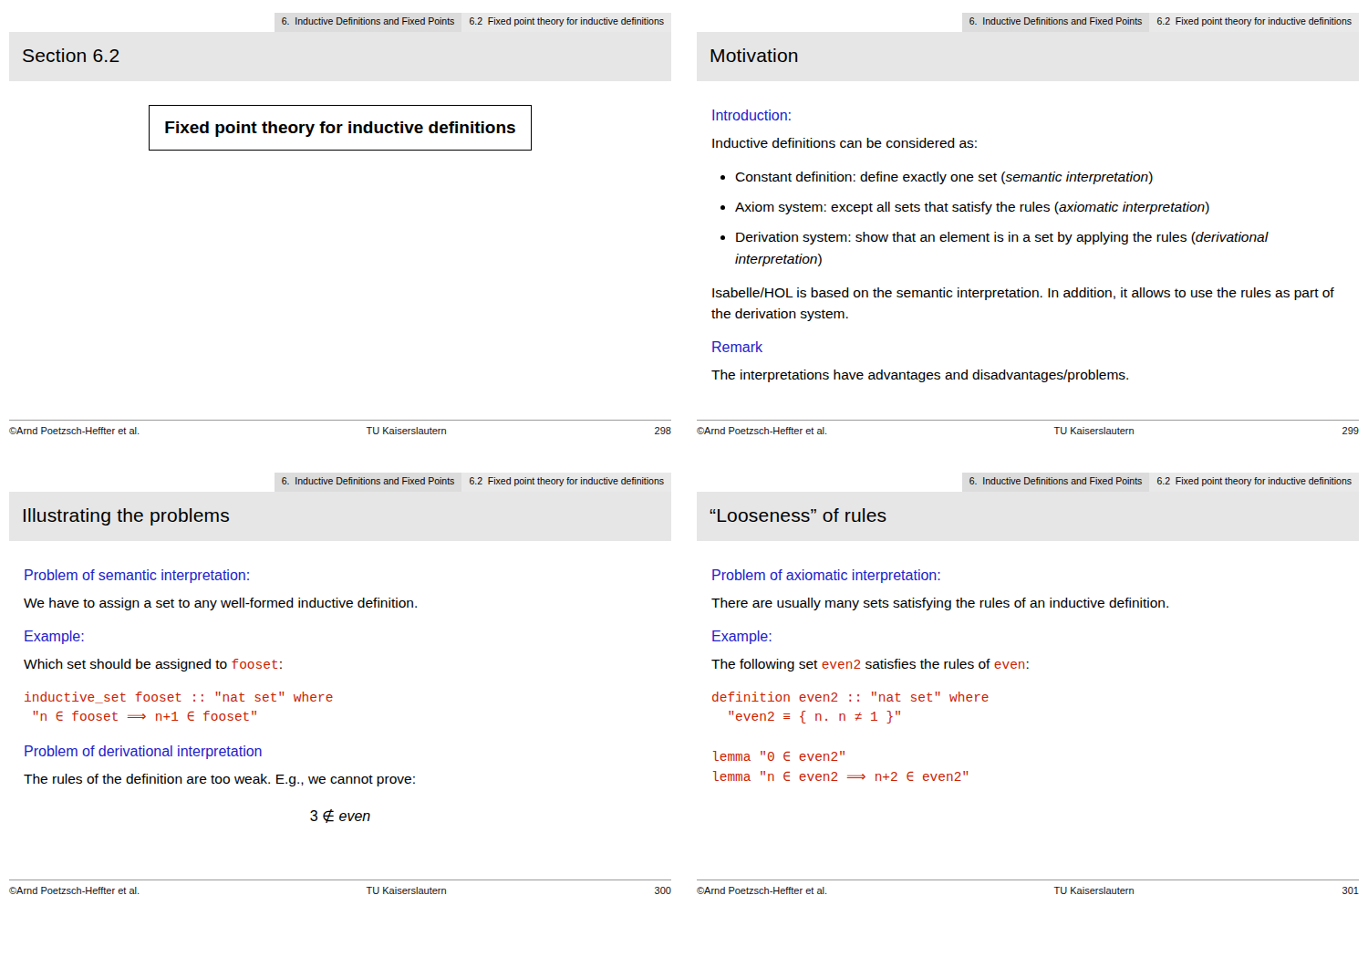6. Inductive Definitions and Fixed Points 6.2 Fixed point theory for inductive definitions
Section 6.2
Fixed point theory for inductive definitions
©Arnd Poetzsch-Heffter et al.
TU Kaiserslautern
298
6. Inductive Definitions and Fixed Points 6.2 Fixed point theory for inductive definitions
Motivation
Introduction:
Inductive definitions can be considered as:
Constant definition: define exactly one set (semantic interpretation)
Axiom system: except all sets that satisfy the rules (axiomatic interpretation)
Derivation system: show that an element is in a set by applying the rules (derivational interpretation)
Isabelle/HOL is based on the semantic interpretation. In addition, it allows to use the rules as part of the derivation system.
Remark
The interpretations have advantages and disadvantages/problems.
©Arnd Poetzsch-Heffter et al.
TU Kaiserslautern
299
6. Inductive Definitions and Fixed Points 6.2 Fixed point theory for inductive definitions
Illustrating the problems
Problem of semantic interpretation:
We have to assign a set to any well-formed inductive definition.
Example:
Which set should be assigned to fooset:
inductive_set fooset :: "nat set" where
 "n ∈ fooset ⟹ n+1 ∈ fooset"
Problem of derivational interpretation
The rules of the definition are too weak. E.g., we cannot prove:
3 ∉ even
©Arnd Poetzsch-Heffter et al.
TU Kaiserslautern
300
6. Inductive Definitions and Fixed Points 6.2 Fixed point theory for inductive definitions
“Looseness” of rules
Problem of axiomatic interpretation:
There are usually many sets satisfying the rules of an inductive definition.
Example:
The following set even2 satisfies the rules of even:
definition even2 :: "nat set" where
  "even2 ≡ { n. n ≠ 1 }"

lemma "0 ∈ even2"
lemma "n ∈ even2 ⟹ n+2 ∈ even2"
©Arnd Poetzsch-Heffter et al.
TU Kaiserslautern
301